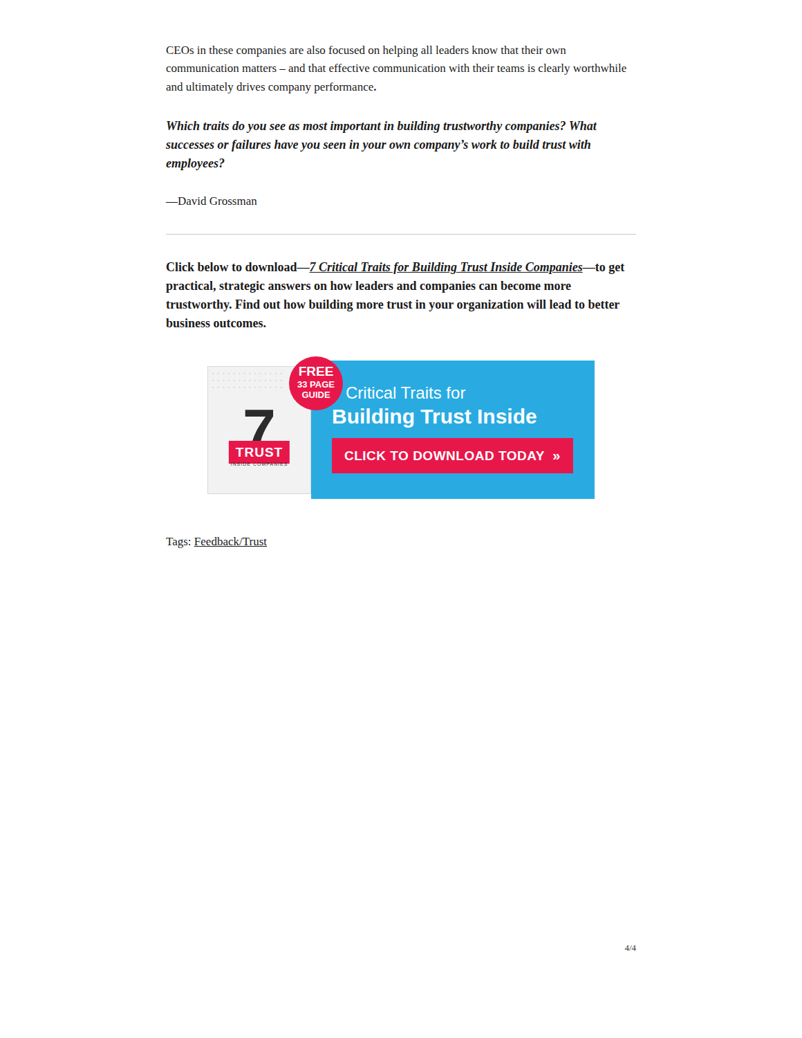CEOs in these companies are also focused on helping all leaders know that their own communication matters – and that effective communication with their teams is clearly worthwhile and ultimately drives company performance.
Which traits do you see as most important in building trustworthy companies? What successes or failures have you seen in your own company’s work to build trust with employees?
—David Grossman
Click below to download—7 Critical Traits for Building Trust Inside Companies—to get practical, strategic answers on how leaders and companies can become more trustworthy. Find out how building more trust in your organization will lead to better business outcomes.
• • • • • • • • • • • • • •
• • • • • • • • • • • • • •
• • • • • • • • • • • • • •
7
TRUST
INSIDE COMPANIES
7 Critical Traits for
Building Trust Inside Companies
CLICK TO DOWNLOAD TODAY »
FREE 33 PAGE GUIDE
Tags: Feedback/Trust
4/4